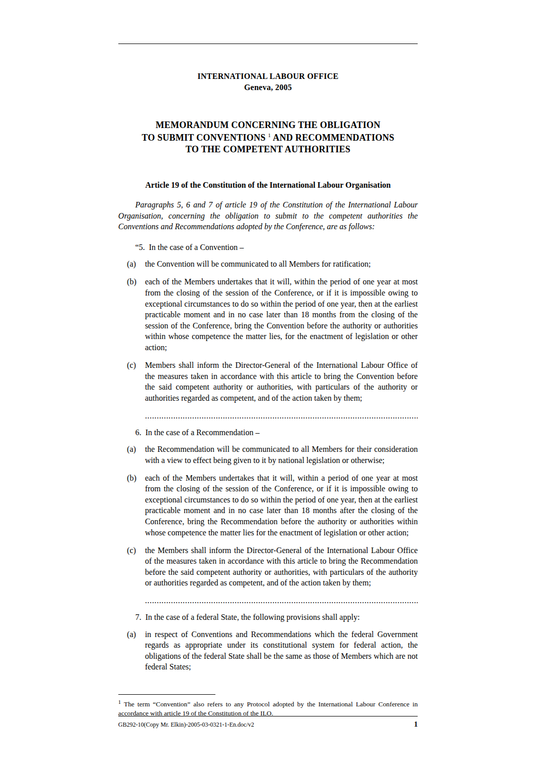INTERNATIONAL LABOUR OFFICEGeneva, 2005
MEMORANDUM CONCERNING THE OBLIGATION
TO SUBMIT CONVENTIONS 1 AND RECOMMENDATIONS
TO THE COMPETENT AUTHORITIES
Article 19 of the Constitution of the International Labour Organisation
Paragraphs 5, 6 and 7 of article 19 of the Constitution of the International Labour Organisation, concerning the obligation to submit to the competent authorities the Conventions and Recommendations adopted by the Conference, are as follows:
“5. In the case of a Convention –
(a) the Convention will be communicated to all Members for ratification;
(b) each of the Members undertakes that it will, within the period of one year at most from the closing of the session of the Conference, or if it is impossible owing to exceptional circumstances to do so within the period of one year, then at the earliest practicable moment and in no case later than 18 months from the closing of the session of the Conference, bring the Convention before the authority or authorities within whose competence the matter lies, for the enactment of legislation or other action;
(c) Members shall inform the Director-General of the International Labour Office of the measures taken in accordance with this article to bring the Convention before the said competent authority or authorities, with particulars of the authority or authorities regarded as competent, and of the action taken by them;
.........................................................................................................................................................
6. In the case of a Recommendation –
(a) the Recommendation will be communicated to all Members for their consideration with a view to effect being given to it by national legislation or otherwise;
(b) each of the Members undertakes that it will, within a period of one year at most from the closing of the session of the Conference, or if it is impossible owing to exceptional circumstances to do so within the period of one year, then at the earliest practicable moment and in no case later than 18 months after the closing of the Conference, bring the Recommendation before the authority or authorities within whose competence the matter lies for the enactment of legislation or other action;
(c) the Members shall inform the Director-General of the International Labour Office of the measures taken in accordance with this article to bring the Recommendation before the said competent authority or authorities, with particulars of the authority or authorities regarded as competent, and of the action taken by them;
.........................................................................................................................................................
7. In the case of a federal State, the following provisions shall apply:
(a) in respect of Conventions and Recommendations which the federal Government regards as appropriate under its constitutional system for federal action, the obligations of the federal State shall be the same as those of Members which are not federal States;
1 The term “Convention” also refers to any Protocol adopted by the International Labour Conference in accordance with article 19 of the Constitution of the ILO.
GB292-10(Copy Mr. Elkin)-2005-03-0321-1-En.doc/v2 1